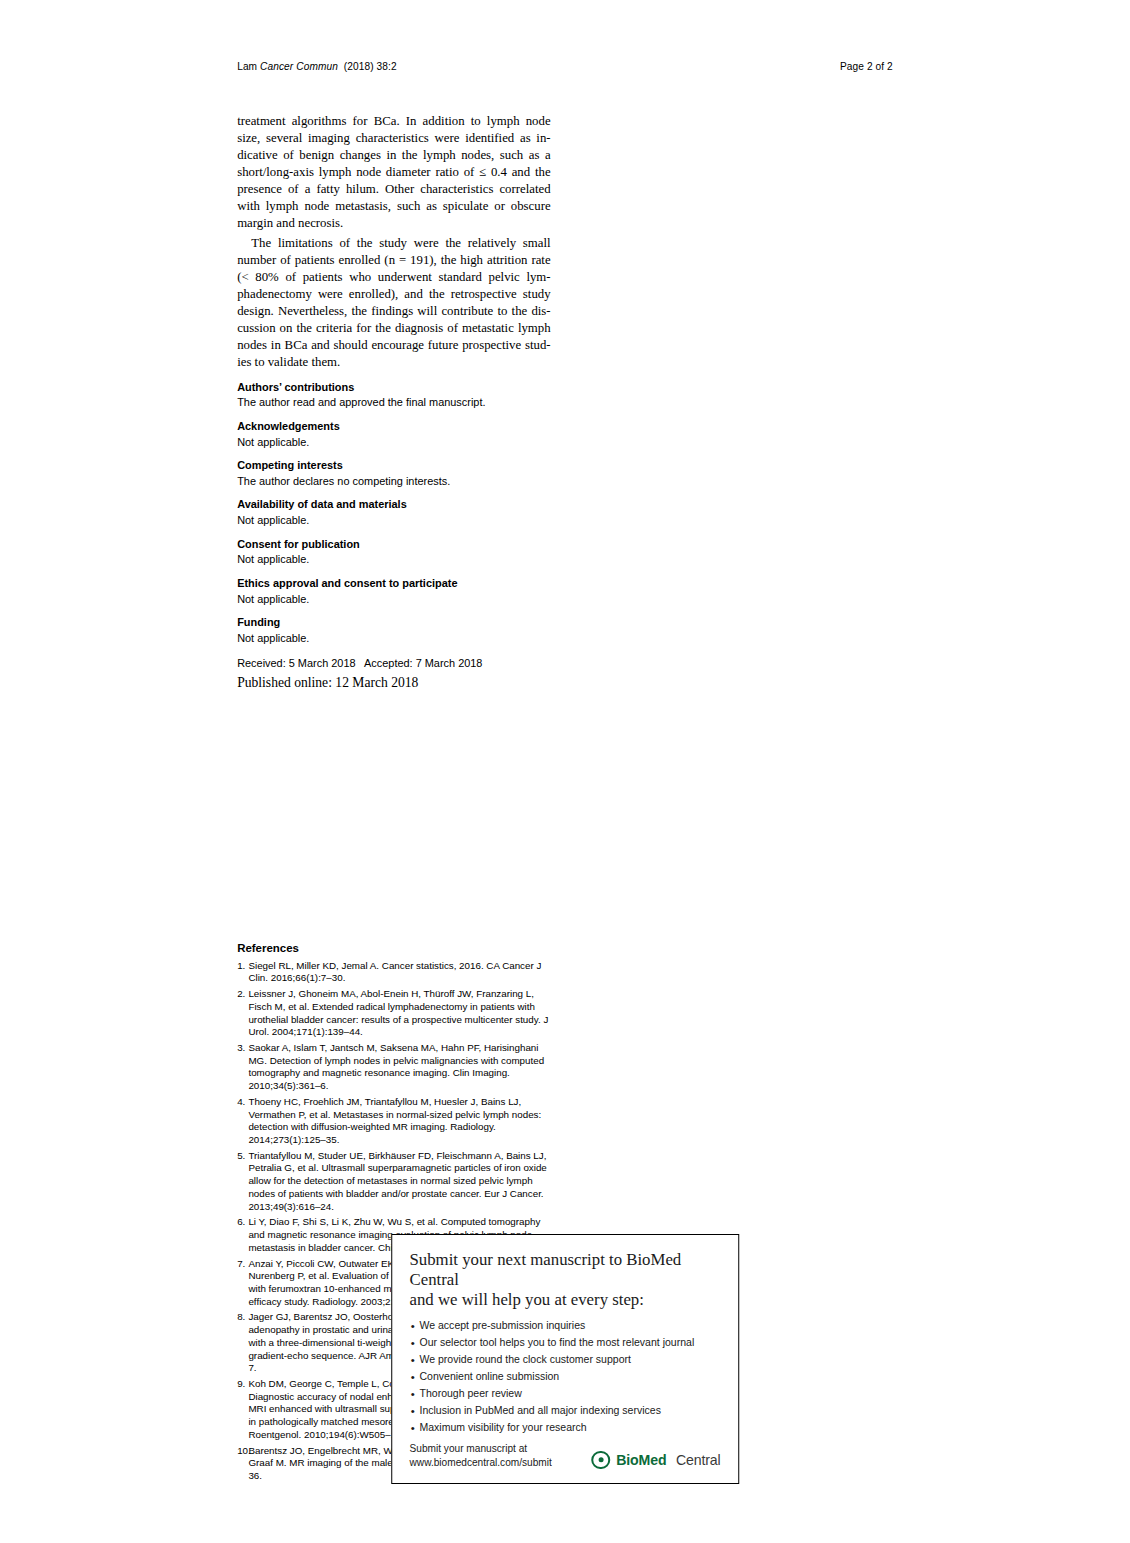Lam Cancer Commun (2018) 38:2
Page 2 of 2
treatment algorithms for BCa. In addition to lymph node size, several imaging characteristics were identified as indicative of benign changes in the lymph nodes, such as a short/long-axis lymph node diameter ratio of ≤ 0.4 and the presence of a fatty hilum. Other characteristics correlated with lymph node metastasis, such as spiculate or obscure margin and necrosis.
The limitations of the study were the relatively small number of patients enrolled (n = 191), the high attrition rate (< 80% of patients who underwent standard pelvic lymphadenectomy were enrolled), and the retrospective study design. Nevertheless, the findings will contribute to the discussion on the criteria for the diagnosis of metastatic lymph nodes in BCa and should encourage future prospective studies to validate them.
Authors’ contributions
The author read and approved the final manuscript.
Acknowledgements
Not applicable.
Competing interests
The author declares no competing interests.
Availability of data and materials
Not applicable.
Consent for publication
Not applicable.
Ethics approval and consent to participate
Not applicable.
Funding
Not applicable.
Received: 5 March 2018 Accepted: 7 March 2018
Published online: 12 March 2018
References
Siegel RL, Miller KD, Jemal A. Cancer statistics, 2016. CA Cancer J Clin. 2016;66(1):7–30.
Leissner J, Ghoneim MA, Abol-Enein H, Thüroff JW, Franzaring L, Fisch M, et al. Extended radical lymphadenectomy in patients with urothelial bladder cancer: results of a prospective multicenter study. J Urol. 2004;171(1):139–44.
Saokar A, Islam T, Jantsch M, Saksena MA, Hahn PF, Harisinghani MG. Detection of lymph nodes in pelvic malignancies with computed tomography and magnetic resonance imaging. Clin Imaging. 2010;34(5):361–6.
Thoeny HC, Froehlich JM, Triantafyllou M, Huesler J, Bains LJ, Vermathen P, et al. Metastases in normal-sized pelvic lymph nodes: detection with diffusion-weighted MR imaging. Radiology. 2014;273(1):125–35.
Triantafyllou M, Studer UE, Birkhäuser FD, Fleischmann A, Bains LJ, Petralia G, et al. Ultrasmall superparamagnetic particles of iron oxide allow for the detection of metastases in normal sized pelvic lymph nodes of patients with bladder and/or prostate cancer. Eur J Cancer. 2013;49(3):616–24.
Li Y, Diao F, Shi S, Li K, Zhu W, Wu S, et al. Computed tomography and magnetic resonance imaging evaluation of pelvic lymph node metastasis in bladder cancer. Chin J Cancer. 2018;37:3.
Anzai Y, Piccoli CW, Outwater EK, Stanford W, Bluemke DA, Nurenberg P, et al. Evaluation of neck and body metastases to nodes with ferumoxtran 10-enhanced mr imaging: phase III safety and efficacy study. Radiology. 2003;228(3):777–88.
Jager GJ, Barentsz JO, Oosterhof GO, Witjes JA, Ruijs SJ. Pelvic adenopathy in prostatic and urinary bladder carcinoma: MR imaging with a three-dimensional ti-weighted magnetization-prepared-rapid gradient-echo sequence. AJR Am J Roentgenol. 1996;167(6):1503–7.
Koh DM, George C, Temple L, Collins DJ, Toomey P, Raja A, et al. Diagnostic accuracy of nodal enhancement pattern of rectal cancer at MRI enhanced with ultrasmall superparamagnetic iron oxide: findings in pathologically matched mesorectal lymph nodes. AJR Am J Roentgenol. 2010;194(6):W505–13.
Barentsz JO, Engelbrecht MR, Witjes JA, de la Rosette JJ, van der Graaf M. MR imaging of the male pelvis. Eur Radiol. 1999;9(9):1722–36.
Submit your next manuscript to BioMed Central
and we will help you at every step:
We accept pre-submission inquiries
Our selector tool helps you to find the most relevant journal
We provide round the clock customer support
Convenient online submission
Thorough peer review
Inclusion in PubMed and all major indexing services
Maximum visibility for your research
Submit your manuscript at
www.biomedcentral.com/submit
BioMed Central